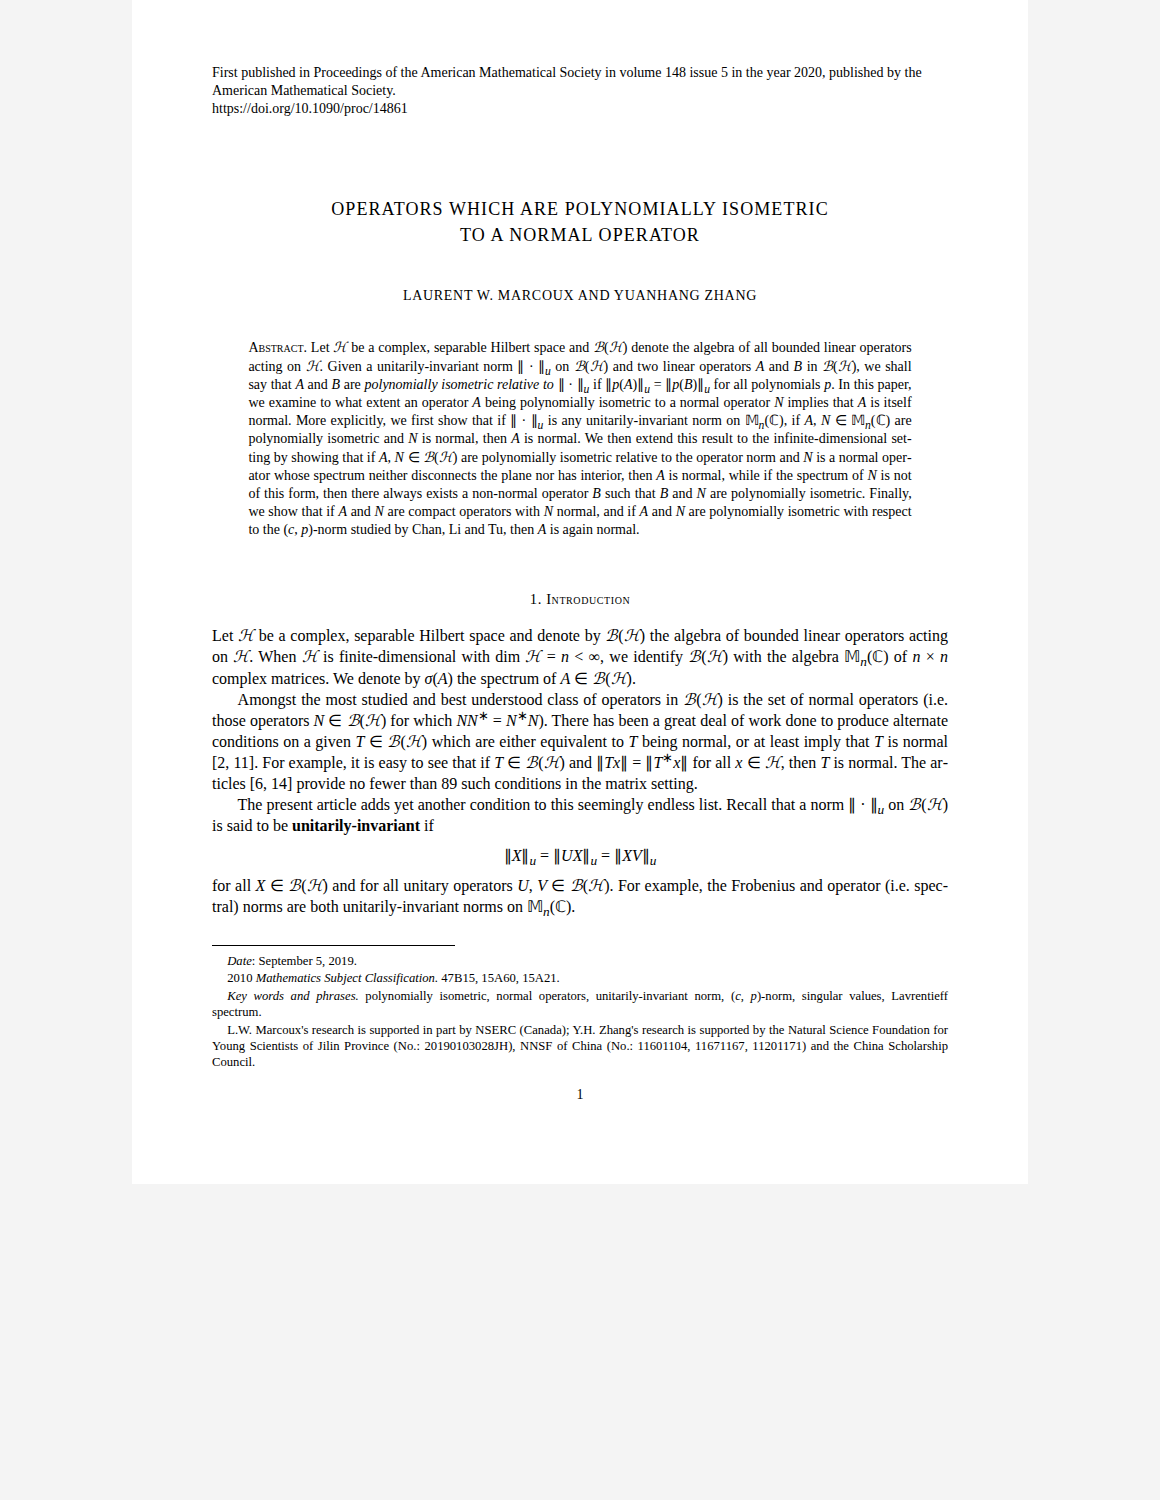First published in Proceedings of the American Mathematical Society in volume 148 issue 5 in the year 2020, published by the American Mathematical Society.
https://doi.org/10.1090/proc/14861
Operators which are polynomially isometric
to a normal operator
Laurent W. Marcoux and Yuanhang Zhang
Abstract. Let ℋ be a complex, separable Hilbert space and ℬ(ℋ) denote the algebra of all bounded linear operators acting on ℋ. Given a unitarily-invariant norm ∥ · ∥u on ℬ(ℋ) and two linear operators A and B in ℬ(ℋ), we shall say that A and B are polynomially isometric relative to ∥ · ∥u if ∥p(A)∥u = ∥p(B)∥u for all polynomials p. In this paper, we examine to what extent an operator A being polynomially isometric to a normal operator N implies that A is itself normal. More explicitly, we first show that if ∥ · ∥u is any unitarily-invariant norm on 𝕄n(ℂ), if A, N ∈ 𝕄n(ℂ) are polynomially isometric and N is normal, then A is normal. We then extend this result to the infinite-dimensional setting by showing that if A, N ∈ ℬ(ℋ) are polynomially isometric relative to the operator norm and N is a normal operator whose spectrum neither disconnects the plane nor has interior, then A is normal, while if the spectrum of N is not of this form, then there always exists a non-normal operator B such that B and N are polynomially isometric. Finally, we show that if A and N are compact operators with N normal, and if A and N are polynomially isometric with respect to the (c, p)-norm studied by Chan, Li and Tu, then A is again normal.
1. Introduction
Let ℋ be a complex, separable Hilbert space and denote by ℬ(ℋ) the algebra of bounded linear operators acting on ℋ. When ℋ is finite-dimensional with dim ℋ = n < ∞, we identify ℬ(ℋ) with the algebra 𝕄n(ℂ) of n × n complex matrices. We denote by σ(A) the spectrum of A ∈ ℬ(ℋ).
Amongst the most studied and best understood class of operators in ℬ(ℋ) is the set of normal operators (i.e. those operators N ∈ ℬ(ℋ) for which NN∗ = N∗N). There has been a great deal of work done to produce alternate conditions on a given T ∈ ℬ(ℋ) which are either equivalent to T being normal, or at least imply that T is normal [2, 11]. For example, it is easy to see that if T ∈ ℬ(ℋ) and ∥Tx∥ = ∥T∗x∥ for all x ∈ ℋ, then T is normal. The articles [6, 14] provide no fewer than 89 such conditions in the matrix setting.
The present article adds yet another condition to this seemingly endless list. Recall that a norm ∥ · ∥u on ℬ(ℋ) is said to be unitarily-invariant if
∥X∥u = ∥UX∥u = ∥XV∥u
for all X ∈ ℬ(ℋ) and for all unitary operators U, V ∈ ℬ(ℋ). For example, the Frobenius and operator (i.e. spectral) norms are both unitarily-invariant norms on 𝕄n(ℂ).
Date: September 5, 2019.
2010 Mathematics Subject Classification. 47B15, 15A60, 15A21.
Key words and phrases. polynomially isometric, normal operators, unitarily-invariant norm, (c, p)-norm, singular values, Lavrentieff spectrum.
L.W. Marcoux's research is supported in part by NSERC (Canada); Y.H. Zhang's research is supported by the Natural Science Foundation for Young Scientists of Jilin Province (No.: 20190103028JH), NNSF of China (No.: 11601104, 11671167, 11201171) and the China Scholarship Council.
1